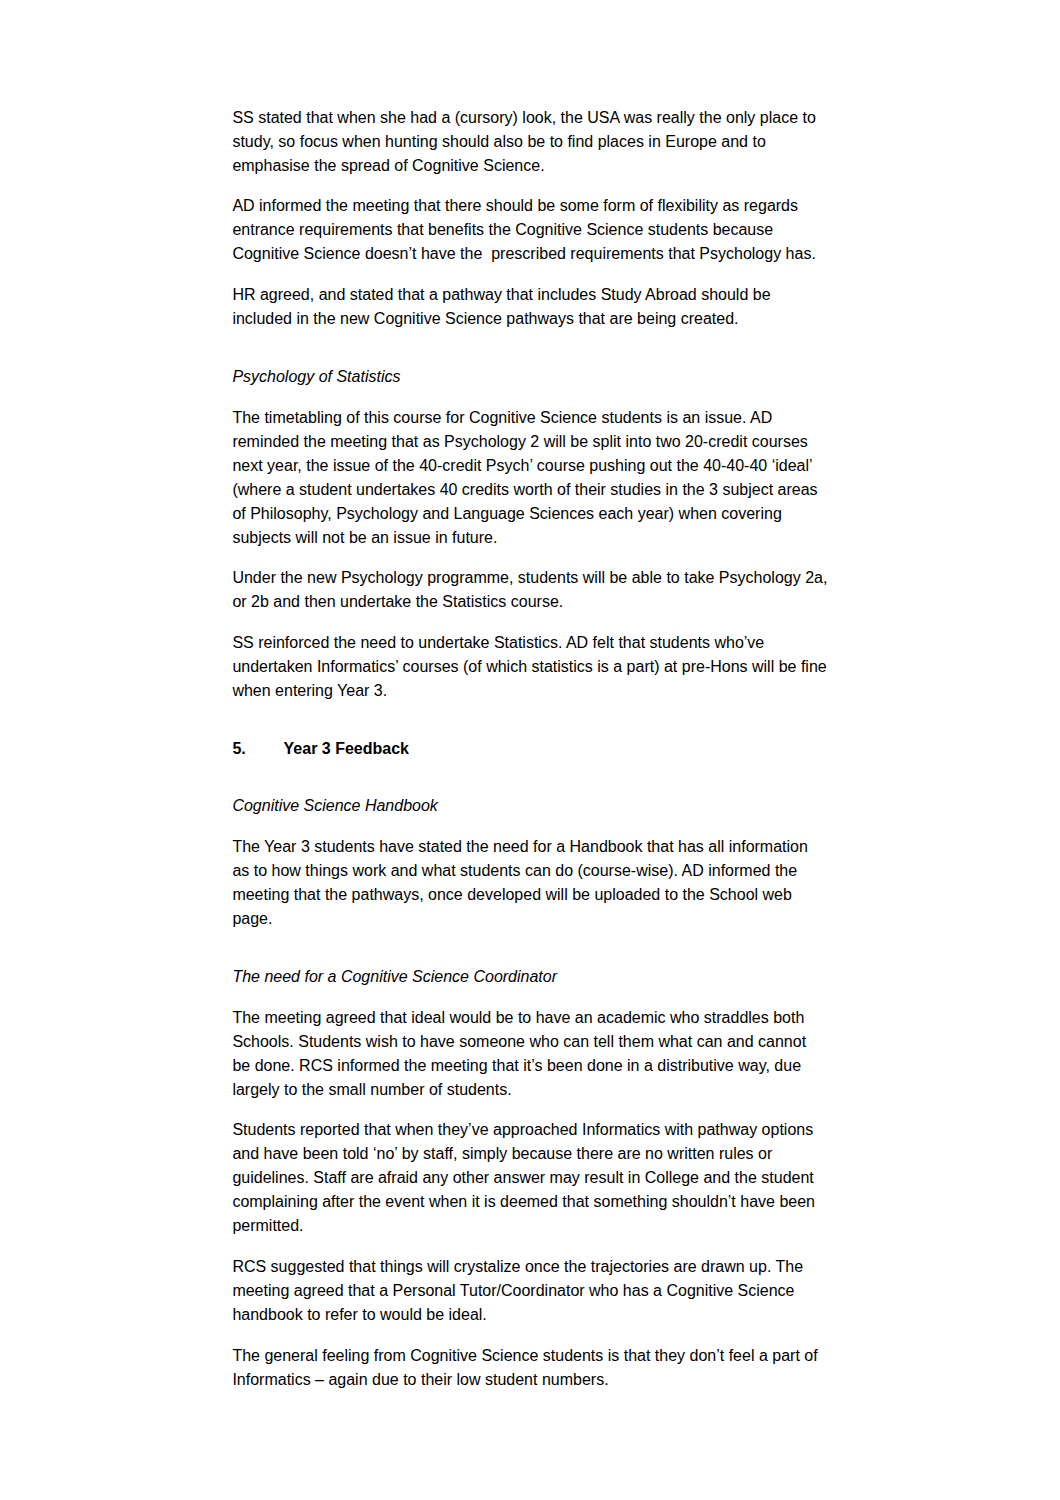SS stated that when she had a (cursory) look, the USA was really the only place to study, so focus when hunting should also be to find places in Europe and to emphasise the spread of Cognitive Science.
AD informed the meeting that there should be some form of flexibility as regards entrance requirements that benefits the Cognitive Science students because Cognitive Science doesn’t have the prescribed requirements that Psychology has.
HR agreed, and stated that a pathway that includes Study Abroad should be included in the new Cognitive Science pathways that are being created.
Psychology of Statistics
The timetabling of this course for Cognitive Science students is an issue. AD reminded the meeting that as Psychology 2 will be split into two 20-credit courses next year, the issue of the 40-credit Psych’ course pushing out the 40-40-40 ‘ideal’ (where a student undertakes 40 credits worth of their studies in the 3 subject areas of Philosophy, Psychology and Language Sciences each year) when covering subjects will not be an issue in future.
Under the new Psychology programme, students will be able to take Psychology 2a, or 2b and then undertake the Statistics course.
SS reinforced the need to undertake Statistics. AD felt that students who’ve undertaken Informatics’ courses (of which statistics is a part) at pre-Hons will be fine when entering Year 3.
5. Year 3 Feedback
Cognitive Science Handbook
The Year 3 students have stated the need for a Handbook that has all information as to how things work and what students can do (course-wise). AD informed the meeting that the pathways, once developed will be uploaded to the School web page.
The need for a Cognitive Science Coordinator
The meeting agreed that ideal would be to have an academic who straddles both Schools. Students wish to have someone who can tell them what can and cannot be done. RCS informed the meeting that it’s been done in a distributive way, due largely to the small number of students.
Students reported that when they’ve approached Informatics with pathway options and have been told ‘no’ by staff, simply because there are no written rules or guidelines. Staff are afraid any other answer may result in College and the student complaining after the event when it is deemed that something shouldn’t have been permitted.
RCS suggested that things will crystalize once the trajectories are drawn up. The meeting agreed that a Personal Tutor/Coordinator who has a Cognitive Science handbook to refer to would be ideal.
The general feeling from Cognitive Science students is that they don’t feel a part of Informatics – again due to their low student numbers.